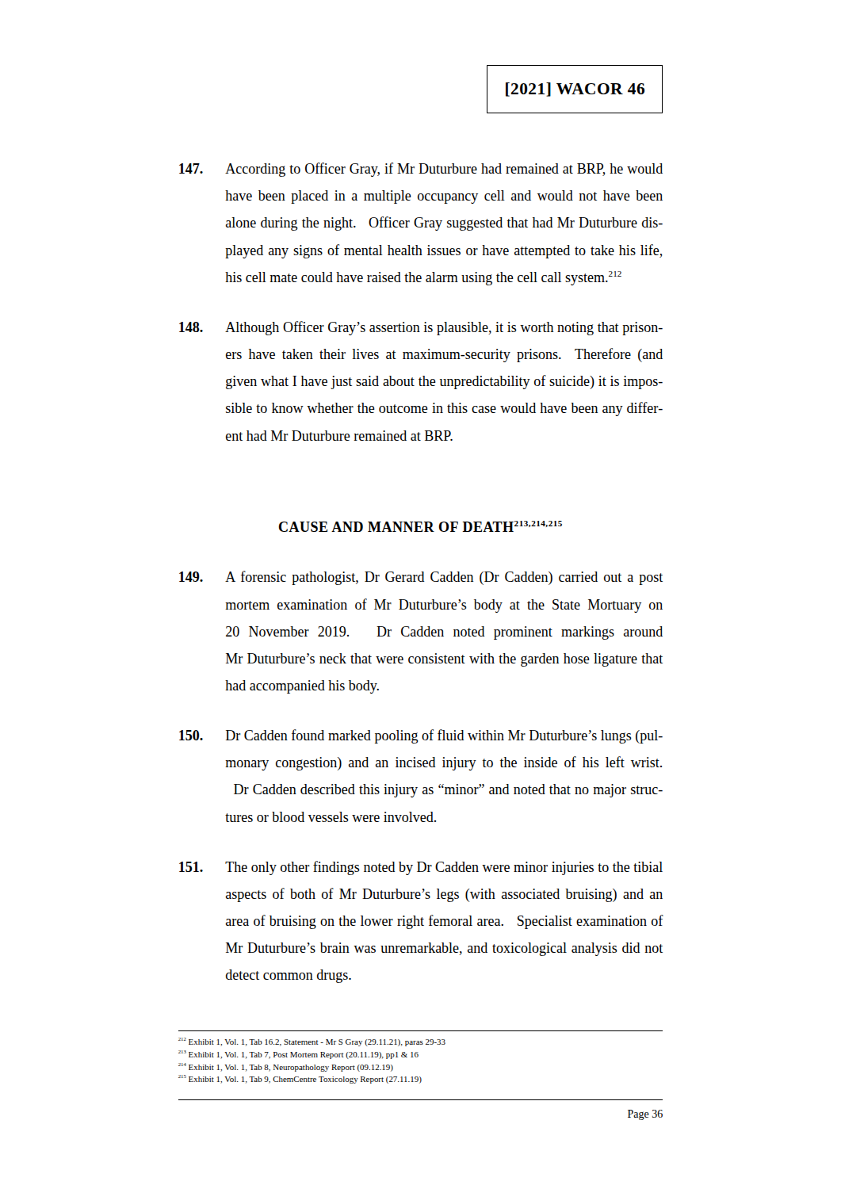[2021] WACOR 46
147. According to Officer Gray, if Mr Duturbure had remained at BRP, he would have been placed in a multiple occupancy cell and would not have been alone during the night. Officer Gray suggested that had Mr Duturbure displayed any signs of mental health issues or have attempted to take his life, his cell mate could have raised the alarm using the cell call system.212
148. Although Officer Gray’s assertion is plausible, it is worth noting that prisoners have taken their lives at maximum-security prisons. Therefore (and given what I have just said about the unpredictability of suicide) it is impossible to know whether the outcome in this case would have been any different had Mr Duturbure remained at BRP.
CAUSE AND MANNER OF DEATH213,214,215
149. A forensic pathologist, Dr Gerard Cadden (Dr Cadden) carried out a post mortem examination of Mr Duturbure’s body at the State Mortuary on 20 November 2019. Dr Cadden noted prominent markings around Mr Duturbure’s neck that were consistent with the garden hose ligature that had accompanied his body.
150. Dr Cadden found marked pooling of fluid within Mr Duturbure’s lungs (pulmonary congestion) and an incised injury to the inside of his left wrist. Dr Cadden described this injury as “minor” and noted that no major structures or blood vessels were involved.
151. The only other findings noted by Dr Cadden were minor injuries to the tibial aspects of both of Mr Duturbure’s legs (with associated bruising) and an area of bruising on the lower right femoral area. Specialist examination of Mr Duturbure’s brain was unremarkable, and toxicological analysis did not detect common drugs.
212 Exhibit 1, Vol. 1, Tab 16.2, Statement - Mr S Gray (29.11.21), paras 29-33
213 Exhibit 1, Vol. 1, Tab 7, Post Mortem Report (20.11.19), pp1 & 16
214 Exhibit 1, Vol. 1, Tab 8, Neuropathology Report (09.12.19)
215 Exhibit 1, Vol. 1, Tab 9, ChemCentre Toxicology Report (27.11.19)
Page 36